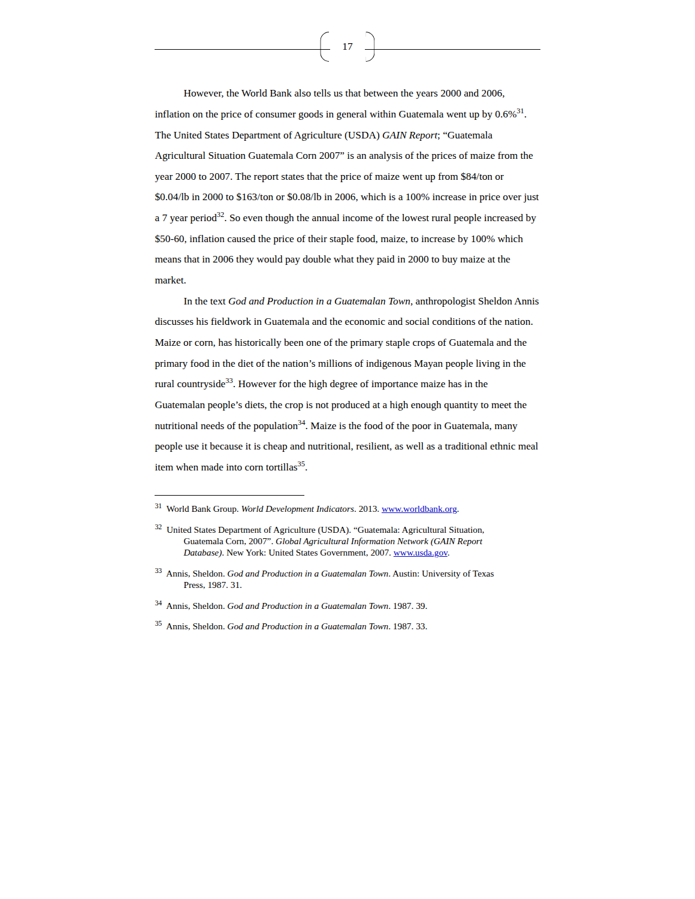17
However, the World Bank also tells us that between the years 2000 and 2006, inflation on the price of consumer goods in general within Guatemala went up by 0.6%31. The United States Department of Agriculture (USDA) GAIN Report; “Guatemala Agricultural Situation Guatemala Corn 2007” is an analysis of the prices of maize from the year 2000 to 2007. The report states that the price of maize went up from $84/ton or $0.04/lb in 2000 to $163/ton or $0.08/lb in 2006, which is a 100% increase in price over just a 7 year period32. So even though the annual income of the lowest rural people increased by $50-60, inflation caused the price of their staple food, maize, to increase by 100% which means that in 2006 they would pay double what they paid in 2000 to buy maize at the market.
In the text God and Production in a Guatemalan Town, anthropologist Sheldon Annis discusses his fieldwork in Guatemala and the economic and social conditions of the nation. Maize or corn, has historically been one of the primary staple crops of Guatemala and the primary food in the diet of the nation’s millions of indigenous Mayan people living in the rural countryside33. However for the high degree of importance maize has in the Guatemalan people’s diets, the crop is not produced at a high enough quantity to meet the nutritional needs of the population34. Maize is the food of the poor in Guatemala, many people use it because it is cheap and nutritional, resilient, as well as a traditional ethnic meal item when made into corn tortillas35.
31 World Bank Group. World Development Indicators. 2013. www.worldbank.org.
32 United States Department of Agriculture (USDA). “Guatemala: Agricultural Situation, Guatemala Corn, 2007”. Global Agricultural Information Network (GAIN Report Database). New York: United States Government, 2007. www.usda.gov.
33 Annis, Sheldon. God and Production in a Guatemalan Town. Austin: University of Texas Press, 1987. 31.
34 Annis, Sheldon. God and Production in a Guatemalan Town. 1987. 39.
35 Annis, Sheldon. God and Production in a Guatemalan Town. 1987. 33.